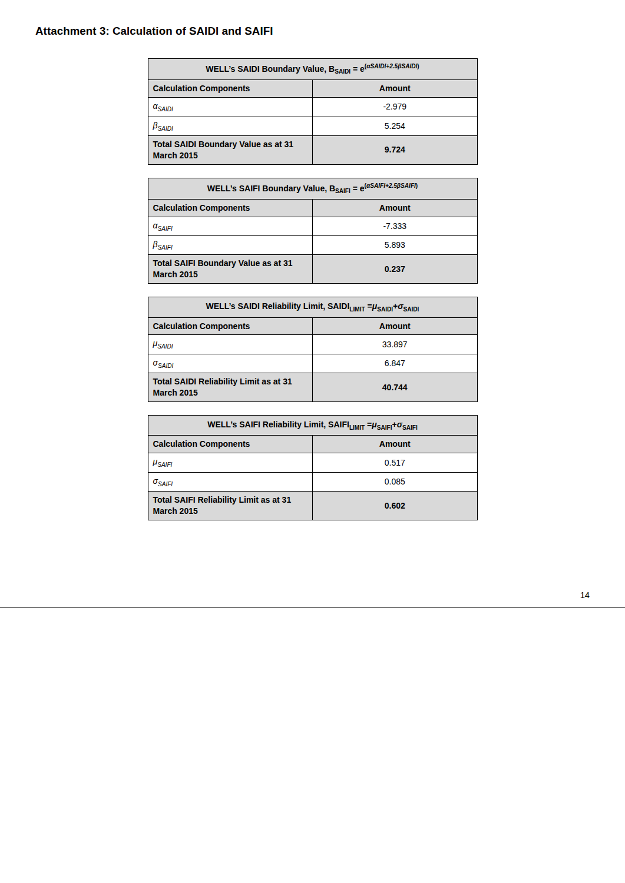Attachment 3: Calculation of SAIDI and SAIFI
| WELL’s SAIDI Boundary Value, B SAIDI = e ( αSAIDI+2.5βSAIDI ) |
| --- |
| Calculation Components | Amount |
| α SAIDI | -2.979 |
| β SAIDI | 5.254 |
| Total SAIDI Boundary Value as at 31 March 2015 | 9.724 |
| WELL’s SAIFI Boundary Value, B SAIFI = e ( αSAIFI+2.5βSAIFI ) |
| --- |
| Calculation Components | Amount |
| α SAIFI | -7.333 |
| β SAIFI | 5.893 |
| Total SAIFI Boundary Value as at 31 March 2015 | 0.237 |
| WELL’s SAIDI Reliability Limit, SAIDI LIMIT = μ SAIDI + σ SAIDI |
| --- |
| Calculation Components | Amount |
| μ SAIDI | 33.897 |
| σ SAIDI | 6.847 |
| Total SAIDI Reliability Limit as at 31 March 2015 | 40.744 |
| WELL’s SAIFI Reliability Limit, SAIFI LIMIT = μ SAIFI + σ SAIFI |
| --- |
| Calculation Components | Amount |
| μ SAIFI | 0.517 |
| σ SAIFI | 0.085 |
| Total SAIFI Reliability Limit as at 31 March 2015 | 0.602 |
14